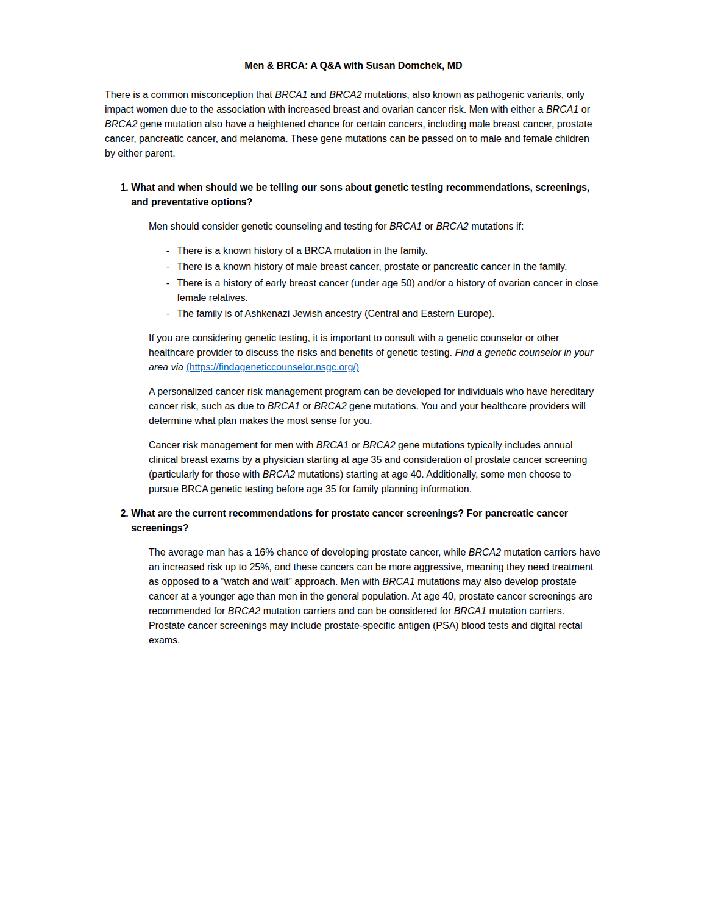Men & BRCA: A Q&A with Susan Domchek, MD
There is a common misconception that BRCA1 and BRCA2 mutations, also known as pathogenic variants, only impact women due to the association with increased breast and ovarian cancer risk. Men with either a BRCA1 or BRCA2 gene mutation also have a heightened chance for certain cancers, including male breast cancer, prostate cancer, pancreatic cancer, and melanoma. These gene mutations can be passed on to male and female children by either parent.
What and when should we be telling our sons about genetic testing recommendations, screenings, and preventative options?
Men should consider genetic counseling and testing for BRCA1 or BRCA2 mutations if:
There is a known history of a BRCA mutation in the family.
There is a known history of male breast cancer, prostate or pancreatic cancer in the family.
There is a history of early breast cancer (under age 50) and/or a history of ovarian cancer in close female relatives.
The family is of Ashkenazi Jewish ancestry (Central and Eastern Europe).
If you are considering genetic testing, it is important to consult with a genetic counselor or other healthcare provider to discuss the risks and benefits of genetic testing. Find a genetic counselor in your area via (https://findageneticcounselor.nsgc.org/)
A personalized cancer risk management program can be developed for individuals who have hereditary cancer risk, such as due to BRCA1 or BRCA2 gene mutations. You and your healthcare providers will determine what plan makes the most sense for you.
Cancer risk management for men with BRCA1 or BRCA2 gene mutations typically includes annual clinical breast exams by a physician starting at age 35 and consideration of prostate cancer screening (particularly for those with BRCA2 mutations) starting at age 40. Additionally, some men choose to pursue BRCA genetic testing before age 35 for family planning information.
What are the current recommendations for prostate cancer screenings? For pancreatic cancer screenings?
The average man has a 16% chance of developing prostate cancer, while BRCA2 mutation carriers have an increased risk up to 25%, and these cancers can be more aggressive, meaning they need treatment as opposed to a “watch and wait” approach. Men with BRCA1 mutations may also develop prostate cancer at a younger age than men in the general population. At age 40, prostate cancer screenings are recommended for BRCA2 mutation carriers and can be considered for BRCA1 mutation carriers. Prostate cancer screenings may include prostate-specific antigen (PSA) blood tests and digital rectal exams.